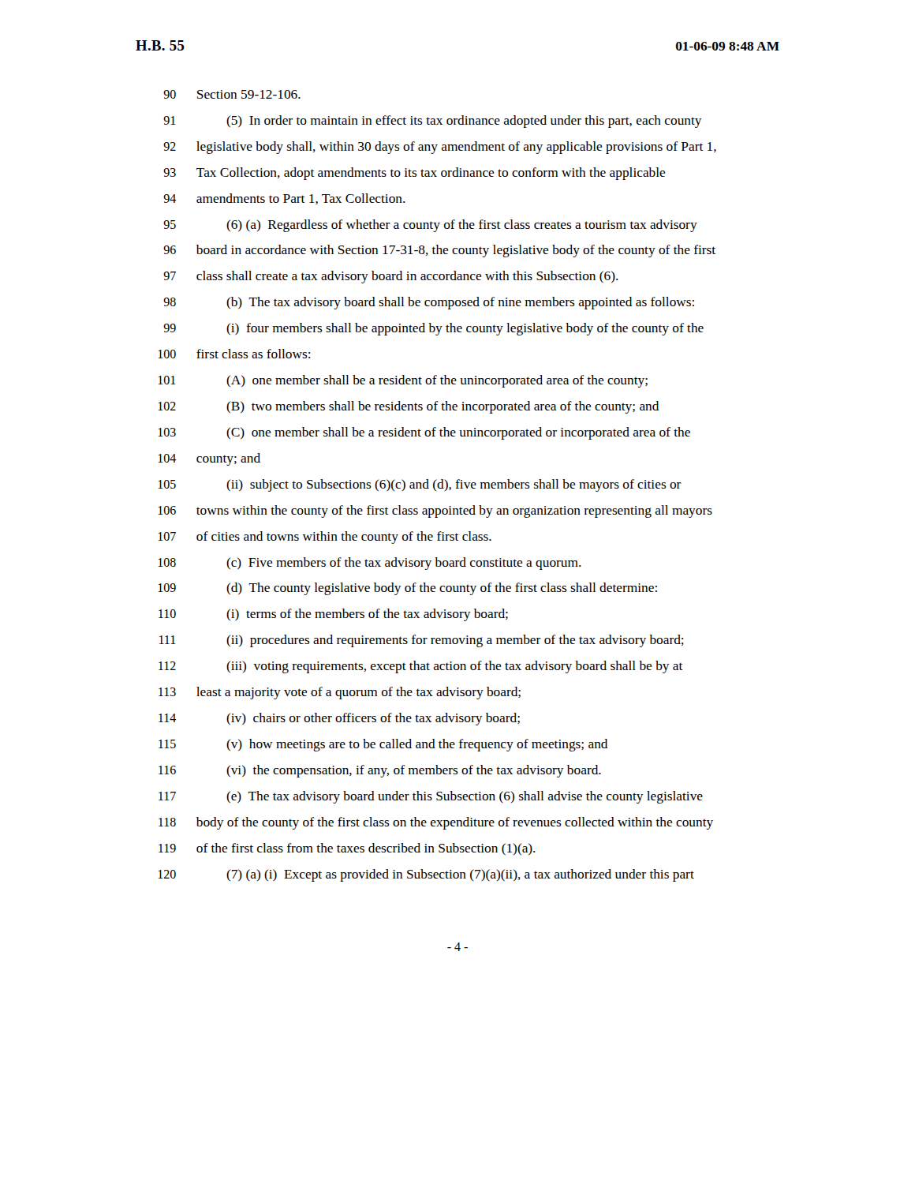H.B. 55 01-06-09 8:48 AM
90 Section 59-12-106.
91(5) In order to maintain in effect its tax ordinance adopted under this part, each county
92 legislative body shall, within 30 days of any amendment of any applicable provisions of Part 1,
93 Tax Collection, adopt amendments to its tax ordinance to conform with the applicable
94 amendments to Part 1, Tax Collection.
95(6) (a) Regardless of whether a county of the first class creates a tourism tax advisory
96 board in accordance with Section 17-31-8, the county legislative body of the county of the first
97 class shall create a tax advisory board in accordance with this Subsection (6).
98(b) The tax advisory board shall be composed of nine members appointed as follows:
99(i) four members shall be appointed by the county legislative body of the county of the
100 first class as follows:
101(A) one member shall be a resident of the unincorporated area of the county;
102(B) two members shall be residents of the incorporated area of the county; and
103(C) one member shall be a resident of the unincorporated or incorporated area of the
104 county; and
105(ii) subject to Subsections (6)(c) and (d), five members shall be mayors of cities or
106 towns within the county of the first class appointed by an organization representing all mayors
107 of cities and towns within the county of the first class.
108(c) Five members of the tax advisory board constitute a quorum.
109(d) The county legislative body of the county of the first class shall determine:
110(i) terms of the members of the tax advisory board;
111(ii) procedures and requirements for removing a member of the tax advisory board;
112(iii) voting requirements, except that action of the tax advisory board shall be by at
113 least a majority vote of a quorum of the tax advisory board;
114(iv) chairs or other officers of the tax advisory board;
115(v) how meetings are to be called and the frequency of meetings; and
116(vi) the compensation, if any, of members of the tax advisory board.
117(e) The tax advisory board under this Subsection (6) shall advise the county legislative
118 body of the county of the first class on the expenditure of revenues collected within the county
119 of the first class from the taxes described in Subsection (1)(a).
120(7) (a) (i) Except as provided in Subsection (7)(a)(ii), a tax authorized under this part
- 4 -